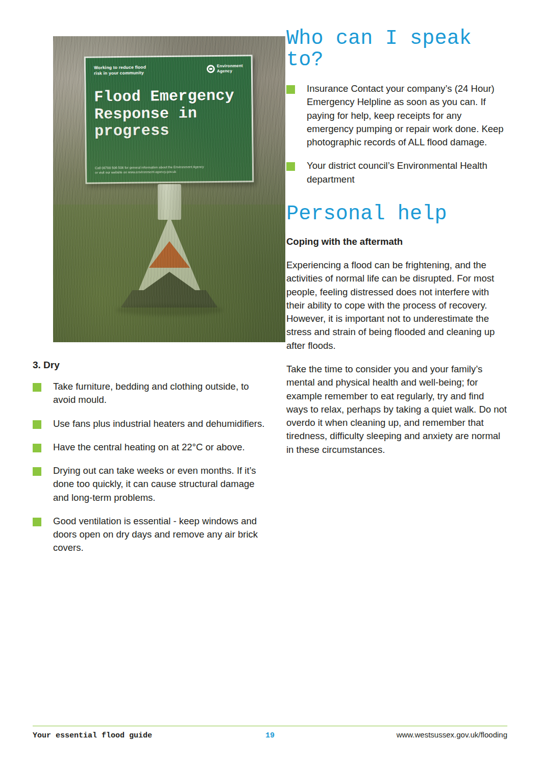Working to reduce flood
risk in your community
Environment
Agency
Flood Emergency
Response in progress
Call 08708 506 506 for general information about the Environment Agency
or visit our website on www.environment-agency.gov.uk
3. Dry
Take furniture, bedding and clothing outside, to avoid mould.
Use fans plus industrial heaters and dehumidifiers.
Have the central heating on at 22°C or above.
Drying out can take weeks or even months. If it’s done too quickly, it can cause structural damage and long-term problems.
Good ventilation is essential - keep windows and doors open on dry days and remove any air brick covers.
Who can I speak to?
Insurance Contact your company’s (24 Hour) Emergency Helpline as soon as you can. If paying for help, keep receipts for any emergency pumping or repair work done. Keep photographic records of ALL flood damage.
Your district council’s Environmental Health department
Personal help
Coping with the aftermath
Experiencing a flood can be frightening, and the activities of normal life can be disrupted. For most people, feeling distressed does not interfere with their ability to cope with the process of recovery. However, it is important not to underestimate the stress and strain of being flooded and cleaning up after floods.
Take the time to consider you and your family’s mental and physical health and well-being; for example remember to eat regularly, try and find ways to relax, perhaps by taking a quiet walk. Do not overdo it when cleaning up, and remember that tiredness, difficulty sleeping and anxiety are normal in these circumstances.
Your essential flood guide
19
www.westsussex.gov.uk/flooding